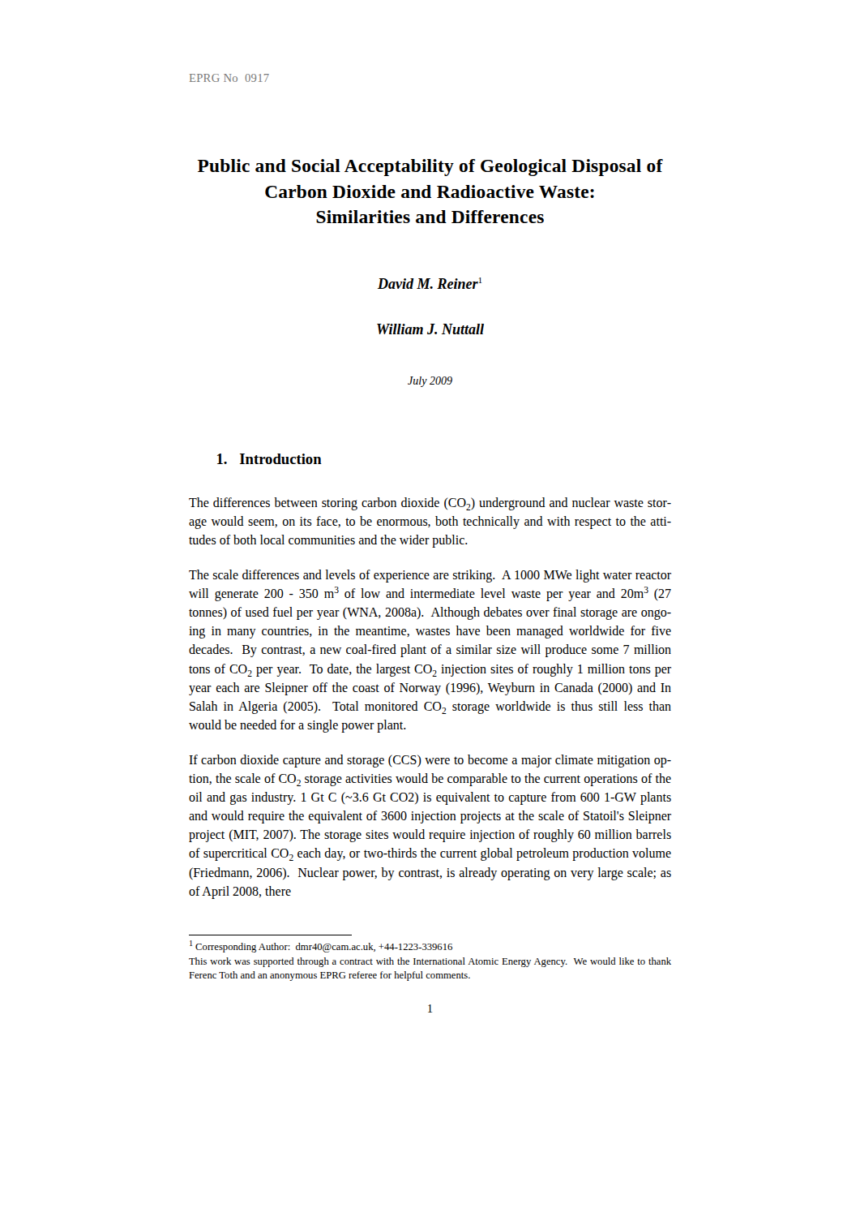EPRG No 0917
Public and Social Acceptability of Geological Disposal of
Carbon Dioxide and Radioactive Waste:
Similarities and Differences
David M. Reiner1
William J. Nuttall
July 2009
1. Introduction
The differences between storing carbon dioxide (CO2) underground and nuclear waste storage would seem, on its face, to be enormous, both technically and with respect to the attitudes of both local communities and the wider public.
The scale differences and levels of experience are striking. A 1000 MWe light water reactor will generate 200 - 350 m3 of low and intermediate level waste per year and 20m3 (27 tonnes) of used fuel per year (WNA, 2008a). Although debates over final storage are ongoing in many countries, in the meantime, wastes have been managed worldwide for five decades. By contrast, a new coal-fired plant of a similar size will produce some 7 million tons of CO2 per year. To date, the largest CO2 injection sites of roughly 1 million tons per year each are Sleipner off the coast of Norway (1996), Weyburn in Canada (2000) and In Salah in Algeria (2005). Total monitored CO2 storage worldwide is thus still less than would be needed for a single power plant.
If carbon dioxide capture and storage (CCS) were to become a major climate mitigation option, the scale of CO2 storage activities would be comparable to the current operations of the oil and gas industry. 1 Gt C (~3.6 Gt CO2) is equivalent to capture from 600 1-GW plants and would require the equivalent of 3600 injection projects at the scale of Statoil's Sleipner project (MIT, 2007). The storage sites would require injection of roughly 60 million barrels of supercritical CO2 each day, or two-thirds the current global petroleum production volume (Friedmann, 2006). Nuclear power, by contrast, is already operating on very large scale; as of April 2008, there
1 Corresponding Author: dmr40@cam.ac.uk, +44-1223-339616
This work was supported through a contract with the International Atomic Energy Agency. We would like to thank Ferenc Toth and an anonymous EPRG referee for helpful comments.
1